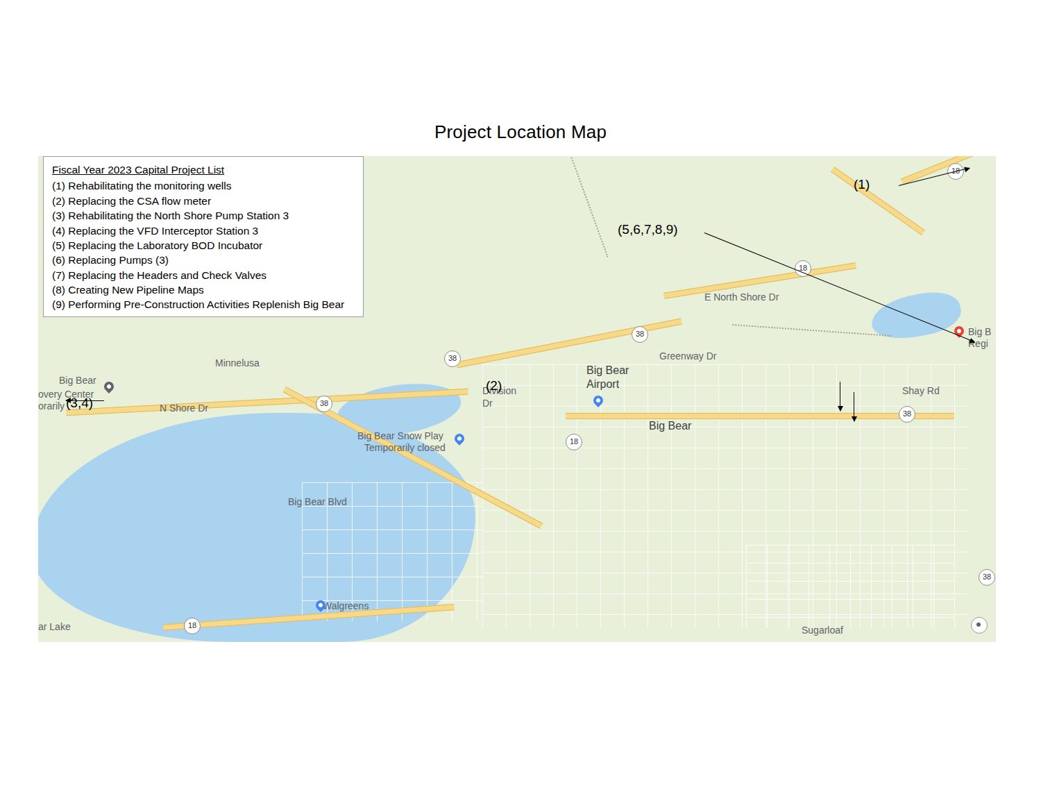Project Location Map
Fiscal Year 2023 Capital Project List
(1) Rehabilitating the monitoring wells
(2) Replacing the CSA flow meter
(3) Rehabilitating the North Shore Pump Station 3
(4) Replacing the VFD Interceptor Station 3
(5) Replacing the Laboratory BOD Incubator
(6) Replacing Pumps (3)
(7) Replacing the Headers and Check Valves
(8) Creating New Pipeline Maps
(9) Performing Pre-Construction Activities Replenish Big Bear
18
18
38
38
38
18
38
38
18
Minnelusa
Big Bear
overy Center
orarily
N Shore Dr
E North Shore Dr
Greenway Dr
Division
Dr
Big Bear
Airport
Big Bear
Big Bear Snow Play
Temporarily closed
Big Bear Blvd
Walgreens
ar Lake
Sugarloaf
Shay Rd
Big B
Regi
(1)
(5,6,7,8,9)
(2)
(3,4)